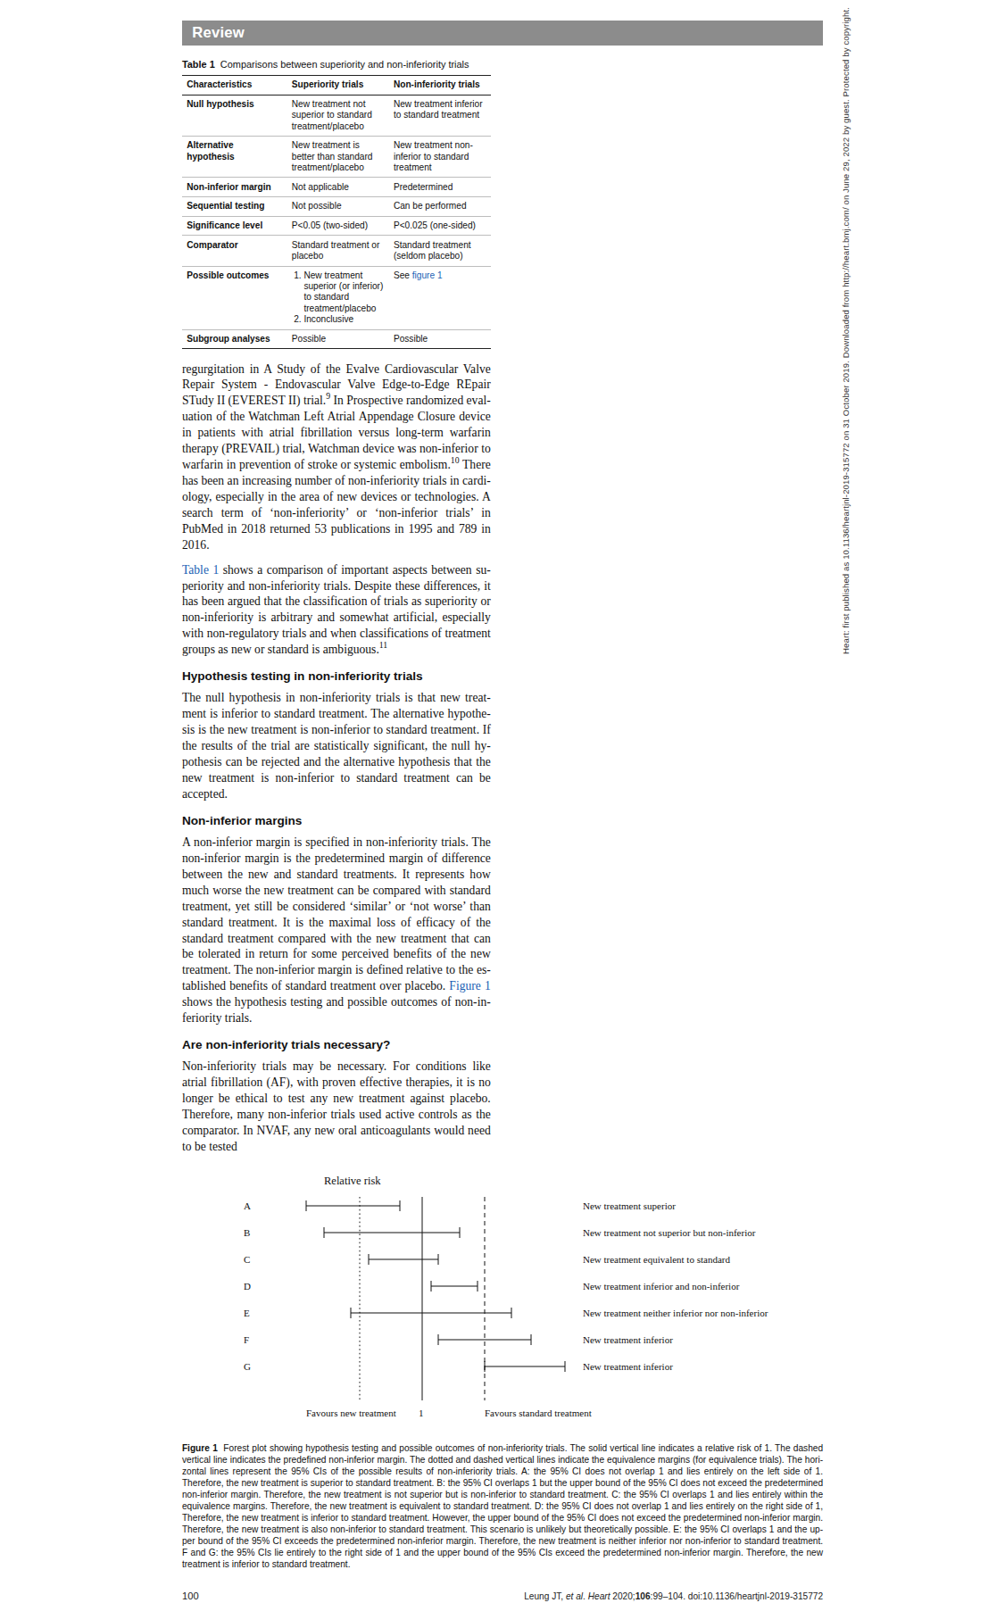Heart: first published as 10.1136/heartjnl-2019-315772 on 31 October 2019. Downloaded from http://heart.bmj.com/ on June 29, 2022 by guest. Protected by copyright.
Review
Table 1 Comparisons between superiority and non-inferiority trials
| Characteristics | Superiority trials | Non-inferiority trials |
| --- | --- | --- |
| Null hypothesis | New treatment not superior to standard treatment/placebo | New treatment inferior to standard treatment |
| Alternative hypothesis | New treatment is better than standard treatment/placebo | New treatment non-inferior to standard treatment |
| Non-inferior margin | Not applicable | Predetermined |
| Sequential testing | Not possible | Can be performed |
| Significance level | P<0.05 (two-sided) | P<0.025 (one-sided) |
| Comparator | Standard treatment or placebo | Standard treatment (seldom placebo) |
| Possible outcomes | New treatment superior (or inferior) to standard treatment/placebo Inconclusive | See figure 1 |
| Subgroup analyses | Possible | Possible |
regurgitation in A Study of the Evalve Cardiovascular Valve Repair System - Endovascular Valve Edge-to-Edge REpair STudy II (EVEREST II) trial.9 In Prospective randomized evaluation of the Watchman Left Atrial Appendage Closure device in patients with atrial fibrillation versus long-term warfarin therapy (PREVAIL) trial, Watchman device was non-inferior to warfarin in prevention of stroke or systemic embolism.10 There has been an increasing number of non-inferiority trials in cardiology, especially in the area of new devices or technologies. A search term of ‘non-inferiority’ or ‘non-inferior trials’ in PubMed in 2018 returned 53 publications in 1995 and 789 in 2016.
Table 1 shows a comparison of important aspects between superiority and non-inferiority trials. Despite these differences, it has been argued that the classification of trials as superiority or non-inferiority is arbitrary and somewhat artificial, especially with non-regulatory trials and when classifications of treatment groups as new or standard is ambiguous.11
Hypothesis testing in non-inferiority trials
The null hypothesis in non-inferiority trials is that new treatment is inferior to standard treatment. The alternative hypothesis is the new treatment is non-inferior to standard treatment. If the results of the trial are statistically significant, the null hypothesis can be rejected and the alternative hypothesis that the new treatment is non-inferior to standard treatment can be accepted.
Non-inferior margins
A non-inferior margin is specified in non-inferiority trials. The non-inferior margin is the predetermined margin of difference between the new and standard treatments. It represents how much worse the new treatment can be compared with standard treatment, yet still be considered ‘similar’ or ‘not worse’ than standard treatment. It is the maximal loss of efficacy of the standard treatment compared with the new treatment that can be tolerated in return for some perceived benefits of the new treatment. The non-inferior margin is defined relative to the established benefits of standard treatment over placebo. Figure 1 shows the hypothesis testing and possible outcomes of non-inferiority trials.
Are non-inferiority trials necessary?
Non-inferiority trials may be necessary. For conditions like atrial fibrillation (AF), with proven effective therapies, it is no longer be ethical to test any new treatment against placebo. Therefore, many non-inferior trials used active controls as the comparator. In NVAF, any new oral anticoagulants would need to be tested
Relative risk A B C D E F G New treatment superior New treatment not superior but non-inferior New treatment equivalent to standard New treatment inferior and non-inferior New treatment neither inferior nor non-inferior New treatment inferior New treatment inferior Favours new treatment 1 Favours standard treatment
Figure 1 Forest plot showing hypothesis testing and possible outcomes of non-inferiority trials. The solid vertical line indicates a relative risk of 1. The dashed vertical line indicates the predefined non-inferior margin. The dotted and dashed vertical lines indicate the equivalence margins (for equivalence trials). The horizontal lines represent the 95% CIs of the possible results of non-inferiority trials. A: the 95% CI does not overlap 1 and lies entirely on the left side of 1. Therefore, the new treatment is superior to standard treatment. B: the 95% CI overlaps 1 but the upper bound of the 95% CI does not exceed the predetermined non-inferior margin. Therefore, the new treatment is not superior but is non-inferior to standard treatment. C: the 95% CI overlaps 1 and lies entirely within the equivalence margins. Therefore, the new treatment is equivalent to standard treatment. D: the 95% CI does not overlap 1 and lies entirely on the right side of 1, Therefore, the new treatment is inferior to standard treatment. However, the upper bound of the 95% CI does not exceed the predetermined non-inferior margin. Therefore, the new treatment is also non-inferior to standard treatment. This scenario is unlikely but theoretically possible. E: the 95% CI overlaps 1 and the upper bound of the 95% CI exceeds the predetermined non-inferior margin. Therefore, the new treatment is neither inferior nor non-inferior to standard treatment. F and G: the 95% CIs lie entirely to the right side of 1 and the upper bound of the 95% CIs exceed the predetermined non-inferior margin. Therefore, the new treatment is inferior to standard treatment.
100
Leung JT, et al. Heart 2020;106:99–104. doi:10.1136/heartjnl-2019-315772